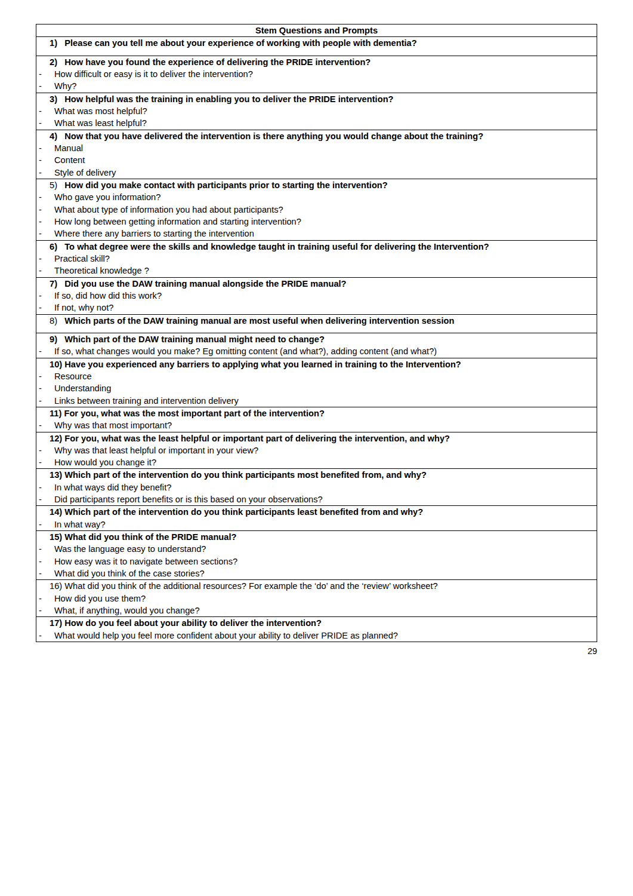| Stem Questions and Prompts |
| 1) Please can you tell me about your experience of working with people with dementia? |
| 2) How have you found the experience of delivering the PRIDE intervention? |
| - | How difficult or easy is it to deliver the intervention? |
| - | Why? |
| 3) How helpful was the training in enabling you to deliver the PRIDE intervention? |
| - | What was most helpful? |
| - | What was least helpful? |
| 4) Now that you have delivered the intervention is there anything you would change about the training? |
| - | Manual |
| - | Content |
| - | Style of delivery |
| 5) How did you make contact with participants prior to starting the intervention? |
| - | Who gave you information? |
| - | What about type of information you had about participants? |
| - | How long between getting information and starting intervention? |
| - | Where there any barriers to starting the intervention |
| 6) To what degree were the skills and knowledge taught in training useful for delivering the Intervention? |
| - | Practical skill? |
| - | Theoretical knowledge ? |
| 7) Did you use the DAW training manual alongside the PRIDE manual? |
| - | If so, did how did this work? |
| - | If not, why not? |
| 8) Which parts of the DAW training manual are most useful when delivering intervention session |
| 9) Which part of the DAW training manual might need to change? |
| - | If so, what changes would you make? Eg omitting content (and what?), adding content (and what?) |
| 10) Have you experienced any barriers to applying what you learned in training to the Intervention? |
| - | Resource |
| - | Understanding |
| - | Links between training and intervention delivery |
| 11) For you, what was the most important part of the intervention? |
| - | Why was that most important? |
| 12) For you, what was the least helpful or important part of delivering the intervention, and why? |
| - | Why was that least helpful or important in your view? |
| - | How would you change it? |
| 13) Which part of the intervention do you think participants most benefited from, and why? |
| - | In what ways did they benefit? |
| - | Did participants report benefits or is this based on your observations? |
| 14) Which part of the intervention do you think participants least benefited from and why? |
| - | In what way? |
| 15) What did you think of the PRIDE manual? |
| - | Was the language easy to understand? |
| - | How easy was it to navigate between sections? |
| - | What did you think of the case stories? |
| 16) What did you think of the additional resources? For example the ‘do’ and the ‘review’ worksheet? |
| - | How did you use them? |
| - | What, if anything, would you change? |
| 17) How do you feel about your ability to deliver the intervention? |
| - | What would help you feel more confident about your ability to deliver PRIDE as planned? |
29